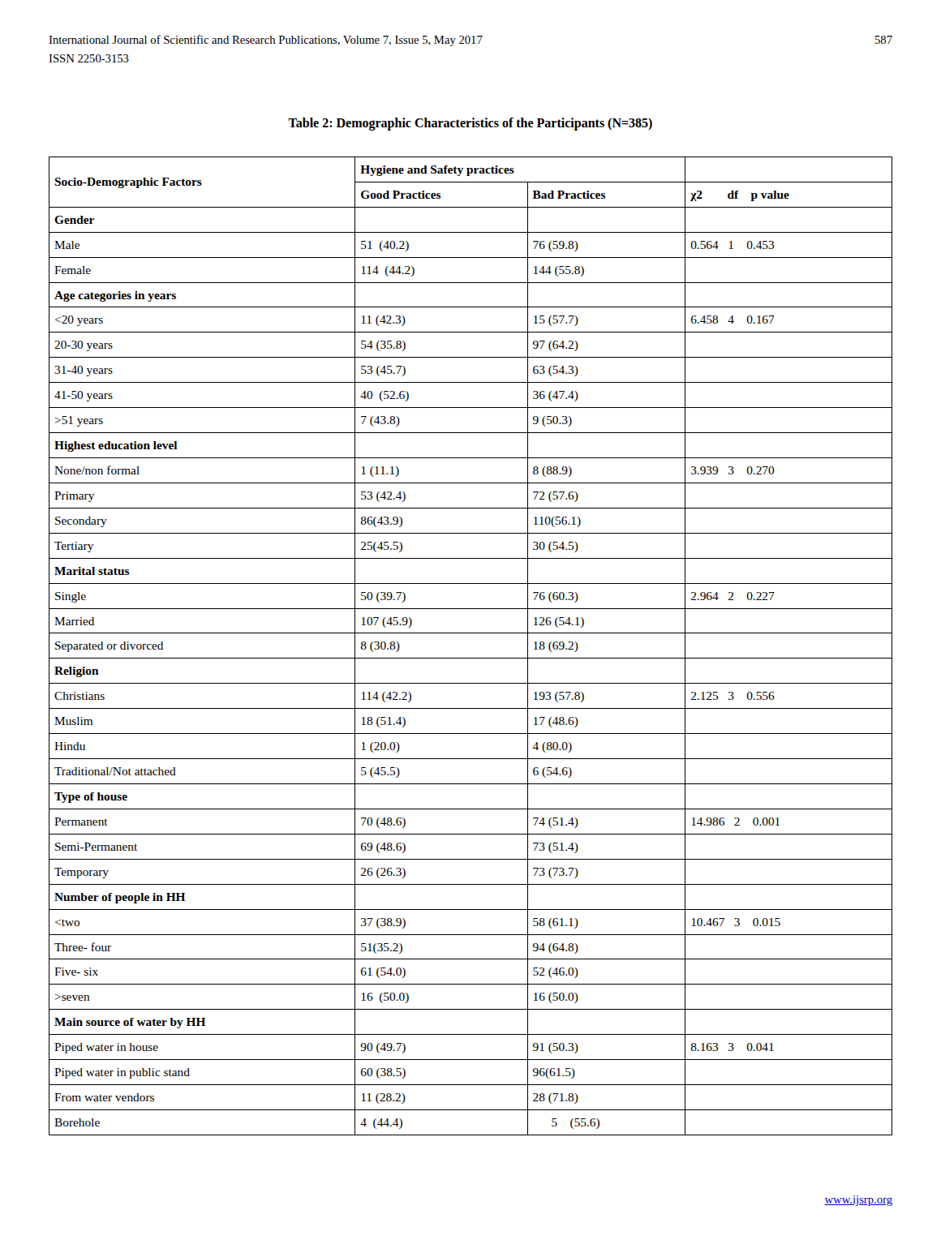International Journal of Scientific and Research Publications, Volume 7, Issue 5, May 2017 587
ISSN 2250-3153
Table 2: Demographic Characteristics of the Participants (N=385)
| Socio-Demographic Factors | Hygiene and Safety practices | |
| Good Practices | Bad Practices | χ2 df p value |
| Gender | | | |
| Male | 51 (40.2) | 76 (59.8) | 0.564 1 0.453 |
| Female | 114 (44.2) | 144 (55.8) | |
| Age categories in years | | | |
| <20 years | 11 (42.3) | 15 (57.7) | 6.458 4 0.167 |
| 20-30 years | 54 (35.8) | 97 (64.2) | |
| 31-40 years | 53 (45.7) | 63 (54.3) | |
| 41-50 years | 40 (52.6) | 36 (47.4) | |
| >51 years | 7 (43.8) | 9 (50.3) | |
| Highest education level | | | |
| None/non formal | 1 (11.1) | 8 (88.9) | 3.939 3 0.270 |
| Primary | 53 (42.4) | 72 (57.6) | |
| Secondary | 86(43.9) | 110(56.1) | |
| Tertiary | 25(45.5) | 30 (54.5) | |
| Marital status | | | |
| Single | 50 (39.7) | 76 (60.3) | 2.964 2 0.227 |
| Married | 107 (45.9) | 126 (54.1) | |
| Separated or divorced | 8 (30.8) | 18 (69.2) | |
| Religion | | | |
| Christians | 114 (42.2) | 193 (57.8) | 2.125 3 0.556 |
| Muslim | 18 (51.4) | 17 (48.6) | |
| Hindu | 1 (20.0) | 4 (80.0) | |
| Traditional/Not attached | 5 (45.5) | 6 (54.6) | |
| Type of house | | | |
| Permanent | 70 (48.6) | 74 (51.4) | 14.986 2 0.001 |
| Semi-Permanent | 69 (48.6) | 73 (51.4) | |
| Temporary | 26 (26.3) | 73 (73.7) | |
| Number of people in HH | | | |
| <two | 37 (38.9) | 58 (61.1) | 10.467 3 0.015 |
| Three- four | 51(35.2) | 94 (64.8) | |
| Five- six | 61 (54.0) | 52 (46.0) | |
| >seven | 16 (50.0) | 16 (50.0) | |
| Main source of water by HH | | | |
| Piped water in house | 90 (49.7) | 91 (50.3) | 8.163 3 0.041 |
| Piped water in public stand | 60 (38.5) | 96(61.5) | |
| From water vendors | 11 (28.2) | 28 (71.8) | |
| Borehole | 4 (44.4) | 5 (55.6) | |
www.ijsrp.org